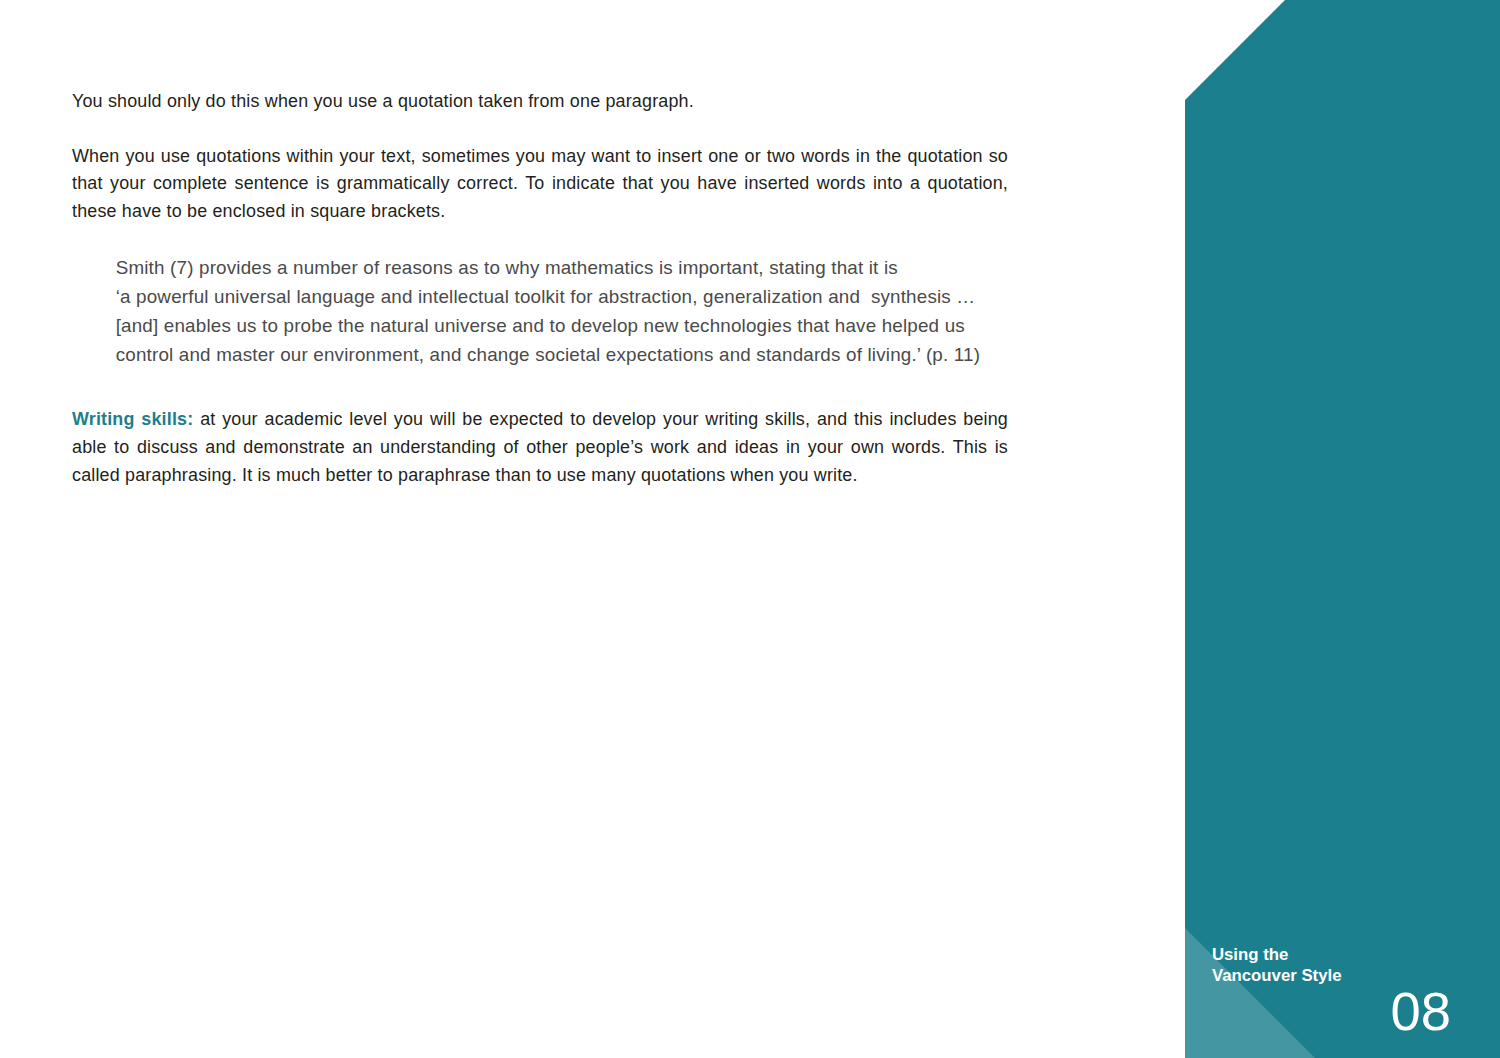You should only do this when you use a quotation taken from one paragraph.
When you use quotations within your text, sometimes you may want to insert one or two words in the quotation so that your complete sentence is grammatically correct. To indicate that you have inserted words into a quotation, these have to be enclosed in square brackets.
Smith (7) provides a number of reasons as to why mathematics is important, stating that it is
‘a powerful universal language and intellectual toolkit for abstraction, generalization and synthesis … [and] enables us to probe the natural universe and to develop new technologies that have helped us control and master our environment, and change societal expectations and standards of living.’ (p. 11)
Writing skills: at your academic level you will be expected to develop your writing skills, and this includes being able to discuss and demonstrate an understanding of other people’s work and ideas in your own words. This is called paraphrasing. It is much better to paraphrase than to use many quotations when you write.
Using the
Vancouver Style
08